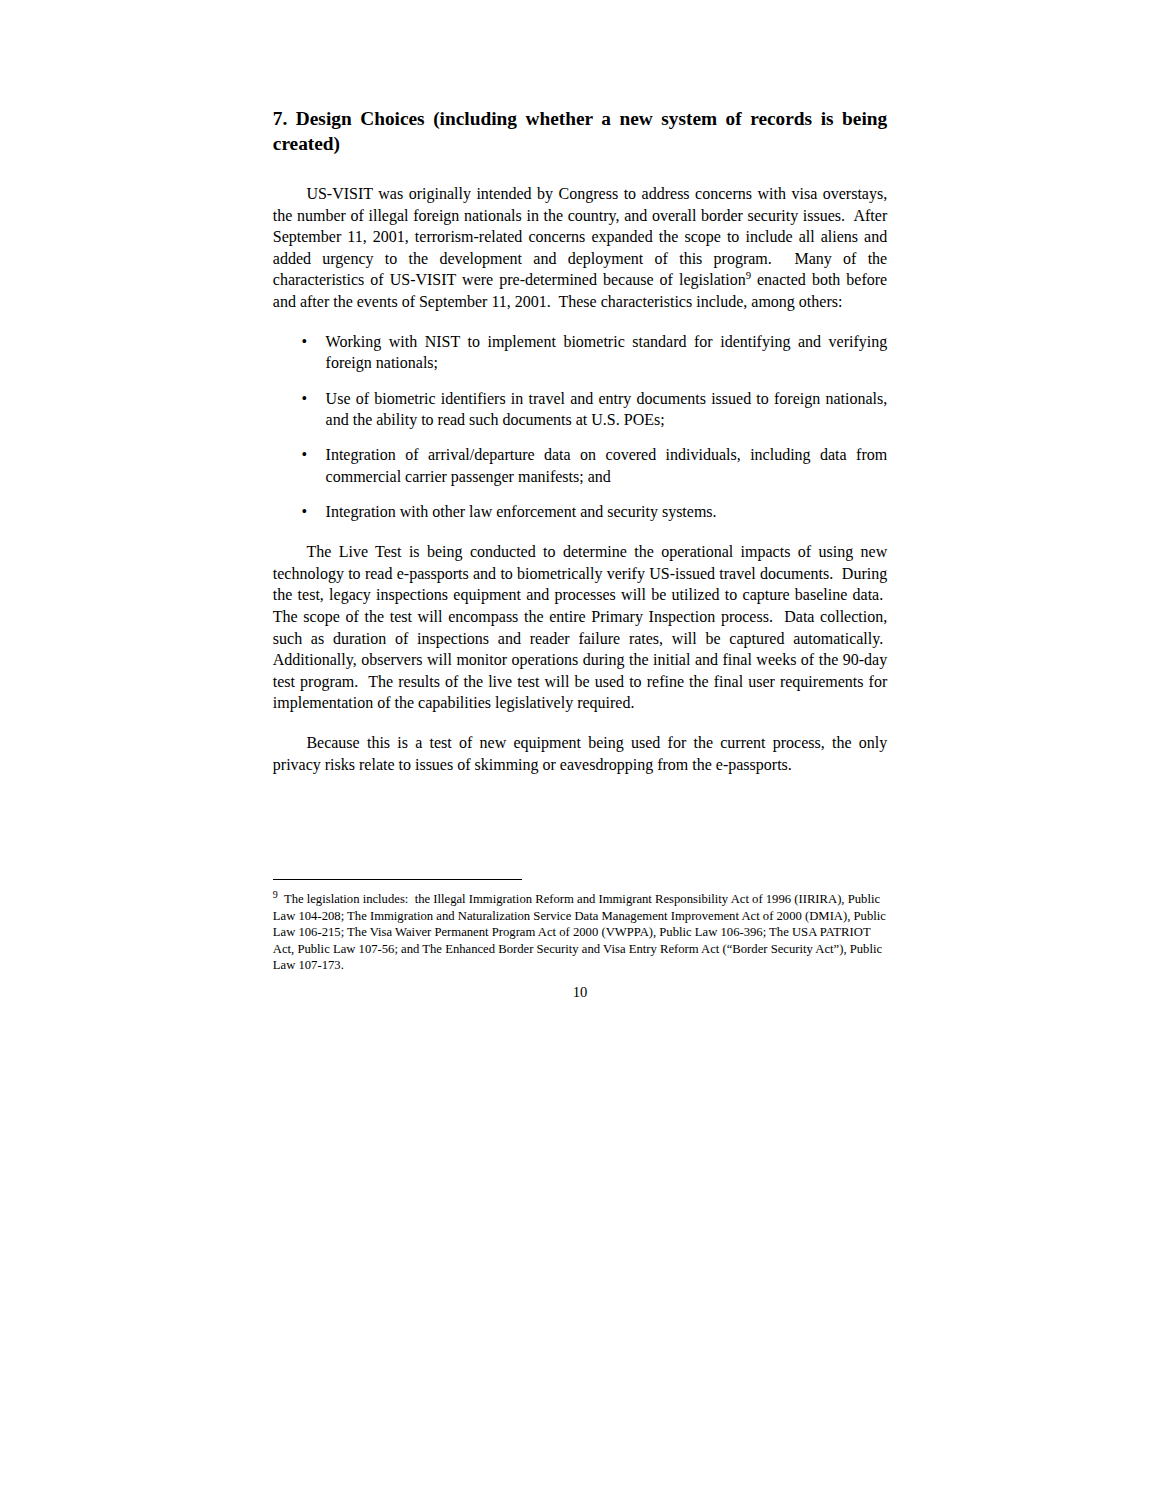7. Design Choices (including whether a new system of records is being created)
US-VISIT was originally intended by Congress to address concerns with visa overstays, the number of illegal foreign nationals in the country, and overall border security issues. After September 11, 2001, terrorism-related concerns expanded the scope to include all aliens and added urgency to the development and deployment of this program. Many of the characteristics of US-VISIT were pre-determined because of legislation9 enacted both before and after the events of September 11, 2001. These characteristics include, among others:
Working with NIST to implement biometric standard for identifying and verifying foreign nationals;
Use of biometric identifiers in travel and entry documents issued to foreign nationals, and the ability to read such documents at U.S. POEs;
Integration of arrival/departure data on covered individuals, including data from commercial carrier passenger manifests; and
Integration with other law enforcement and security systems.
The Live Test is being conducted to determine the operational impacts of using new technology to read e-passports and to biometrically verify US-issued travel documents. During the test, legacy inspections equipment and processes will be utilized to capture baseline data. The scope of the test will encompass the entire Primary Inspection process. Data collection, such as duration of inspections and reader failure rates, will be captured automatically. Additionally, observers will monitor operations during the initial and final weeks of the 90-day test program. The results of the live test will be used to refine the final user requirements for implementation of the capabilities legislatively required.
Because this is a test of new equipment being used for the current process, the only privacy risks relate to issues of skimming or eavesdropping from the e-passports.
9 The legislation includes: the Illegal Immigration Reform and Immigrant Responsibility Act of 1996 (IIRIRA), Public Law 104-208; The Immigration and Naturalization Service Data Management Improvement Act of 2000 (DMIA), Public Law 106-215; The Visa Waiver Permanent Program Act of 2000 (VWPPA), Public Law 106-396; The USA PATRIOT Act, Public Law 107-56; and The Enhanced Border Security and Visa Entry Reform Act (“Border Security Act”), Public Law 107-173.
10